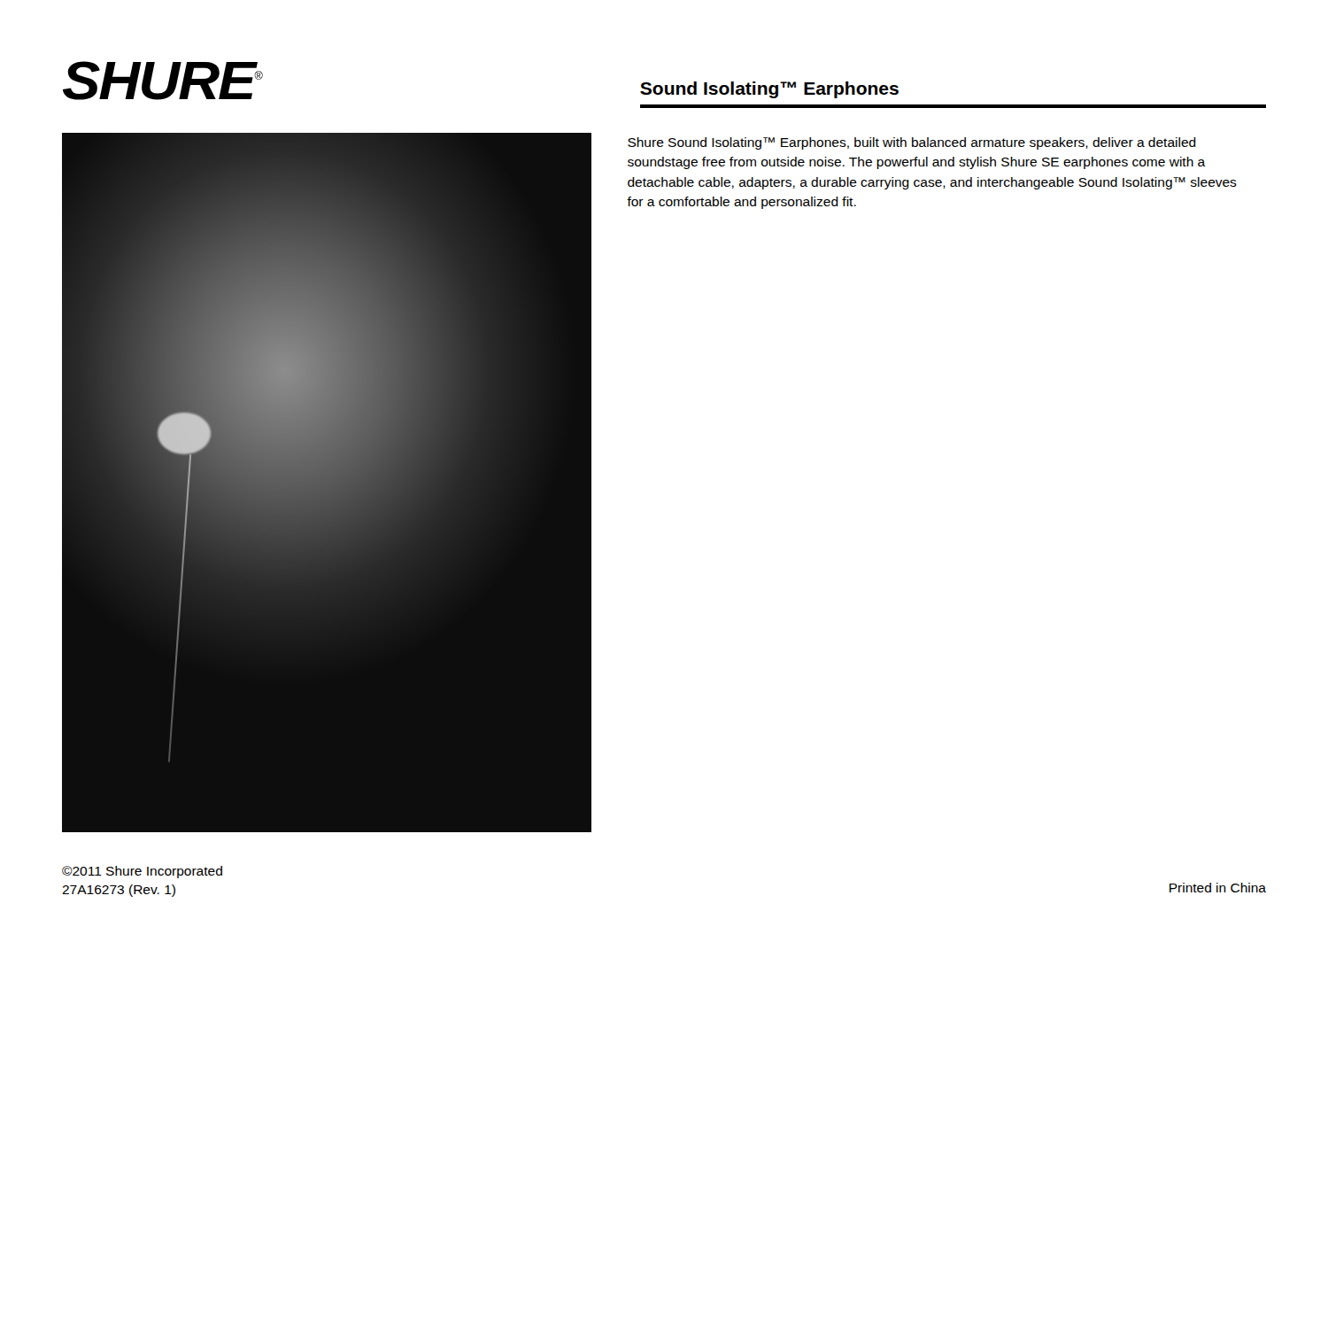SHURE®
Sound Isolating™ Earphones
Shure Sound Isolating™ Earphones, built with balanced armature speakers, deliver a detailed soundstage free from outside noise. The powerful and stylish Shure SE earphones come with a detachable cable, adapters, a durable carrying case, and interchangeable Sound Isolating™ sleeves for a comfortable and personalized fit.
©2011 Shure Incorporated
27A16273 (Rev. 1)
Printed in China